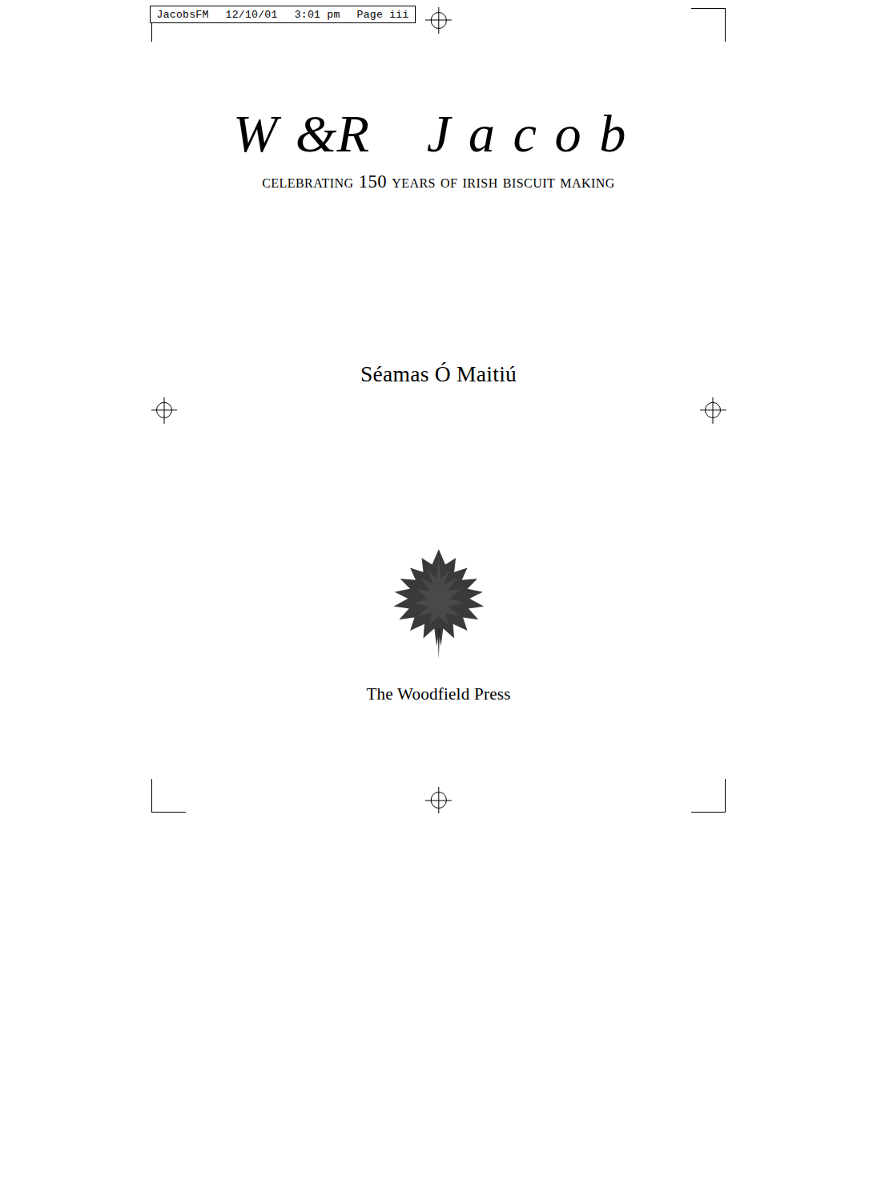JacobsFM 12/10/013:01 pm Page iii
W&R Jacob
Celebrating 150 Years of Irish Biscuit Making
Séamas Ó Maitiú
The Woodfield Press